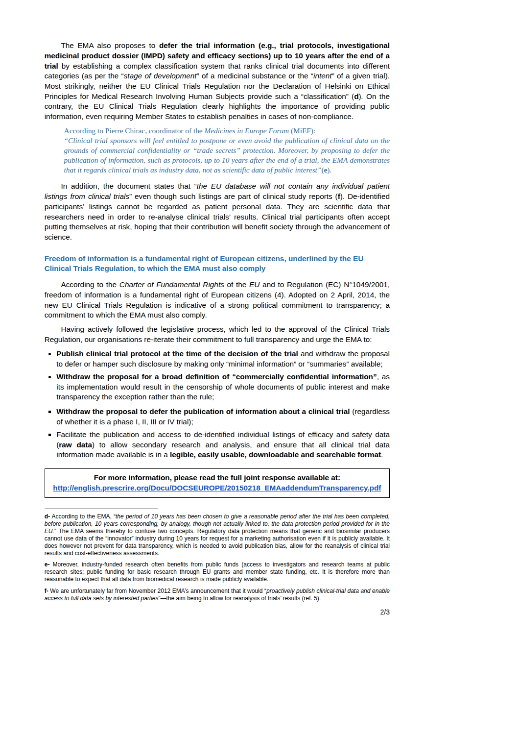The EMA also proposes to defer the trial information (e.g., trial protocols, investigational medicinal product dossier (IMPD) safety and efficacy sections) up to 10 years after the end of a trial by establishing a complex classification system that ranks clinical trial documents into different categories (as per the “stage of development” of a medicinal substance or the “intent” of a given trial). Most strikingly, neither the EU Clinical Trials Regulation nor the Declaration of Helsinki on Ethical Principles for Medical Research Involving Human Subjects provide such a “classification” (d). On the contrary, the EU Clinical Trials Regulation clearly highlights the importance of providing public information, even requiring Member States to establish penalties in cases of non-compliance.
According to Pierre Chirac, coordinator of the Medicines in Europe Forum (MiEF):
“Clinical trial sponsors will feel entitled to postpone or even avoid the publication of clinical data on the grounds of commercial confidentiality or “trade secrets” protection. Moreover, by proposing to defer the publication of information, such as protocols, up to 10 years after the end of a trial, the EMA demonstrates that it regards clinical trials as industry data, not as scientific data of public interest”(e).
In addition, the document states that “the EU database will not contain any individual patient listings from clinical trials” even though such listings are part of clinical study reports (f). De-identified participants’ listings cannot be regarded as patient personal data. They are scientific data that researchers need in order to re-analyse clinical trials’ results. Clinical trial participants often accept putting themselves at risk, hoping that their contribution will benefit society through the advancement of science.
Freedom of information is a fundamental right of European citizens, underlined by the EU Clinical Trials Regulation, to which the EMA must also comply
According to the Charter of Fundamental Rights of the EU and to Regulation (EC) N°1049/2001, freedom of information is a fundamental right of European citizens (4). Adopted on 2 April, 2014, the new EU Clinical Trials Regulation is indicative of a strong political commitment to transparency; a commitment to which the EMA must also comply.
Having actively followed the legislative process, which led to the approval of the Clinical Trials Regulation, our organisations re-iterate their commitment to full transparency and urge the EMA to:
Publish clinical trial protocol at the time of the decision of the trial and withdraw the proposal to defer or hamper such disclosure by making only “minimal information” or “summaries” available;
Withdraw the proposal for a broad definition of “commercially confidential information”, as its implementation would result in the censorship of whole documents of public interest and make transparency the exception rather than the rule;
Withdraw the proposal to defer the publication of information about a clinical trial (regardless of whether it is a phase I, II, III or IV trial);
Facilitate the publication and access to de-identified individual listings of efficacy and safety data (raw data) to allow secondary research and analysis, and ensure that all clinical trial data information made available is in a legible, easily usable, downloadable and searchable format.
For more information, please read the full joint response available at:
http://english.prescrire.org/Docu/DOCSEUROPE/20150218_EMAaddendumTransparency.pdf
d- According to the EMA, “the period of 10 years has been chosen to give a reasonable period after the trial has been completed, before publication, 10 years corresponding, by analogy, though not actually linked to, the data protection period provided for in the EU.” The EMA seems thereby to confuse two concepts. Regulatory data protection means that generic and biosimilar producers cannot use data of the “innovator” industry during 10 years for request for a marketing authorisation even if it is publicly available. It does however not prevent for data transparency, which is needed to avoid publication bias, allow for the reanalysis of clinical trial results and cost-effectiveness assessments.
e- Moreover, industry-funded research often benefits from public funds (access to investigators and research teams at public research sites; public funding for basic research through EU grants and member state funding, etc. It is therefore more than reasonable to expect that all data from biomedical research is made publicly available.
f- We are unfortunately far from November 2012 EMA’s announcement that it would “proactively publish clinical-trial data and enable access to full data sets by interested parties”—the aim being to allow for reanalysis of trials’ results (ref. 5).
2/3